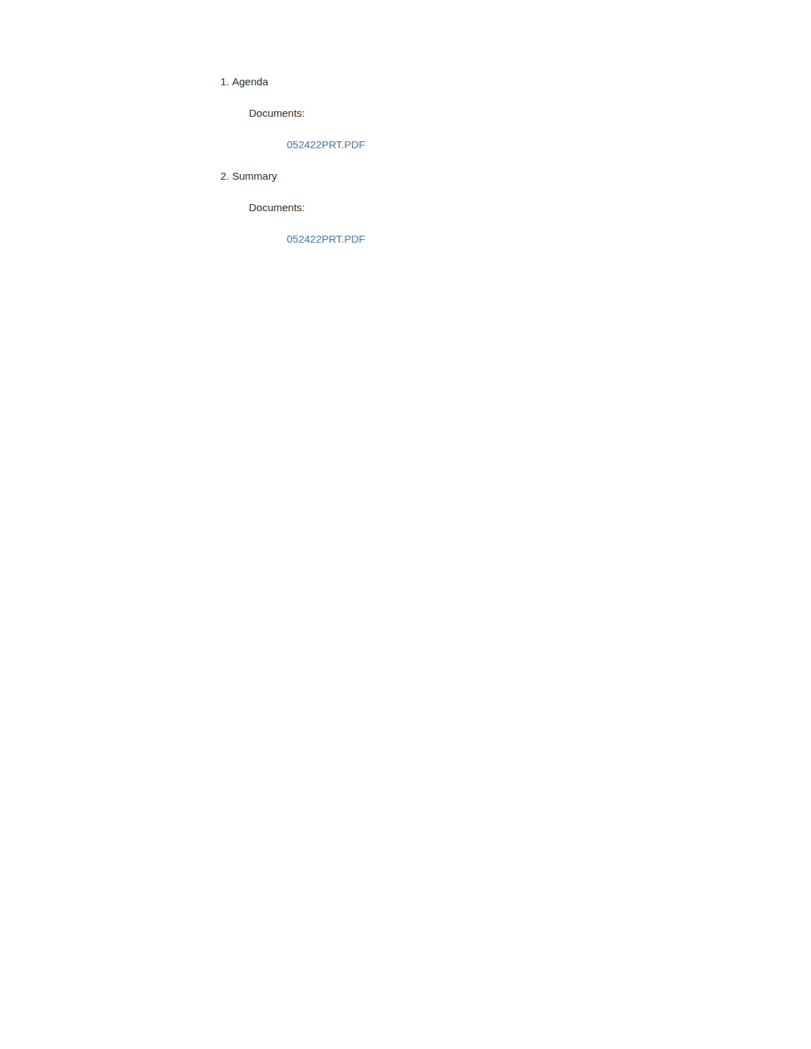Agenda
Documents:
052422PRT.PDF
Summary
Documents:
052422PRT.PDF